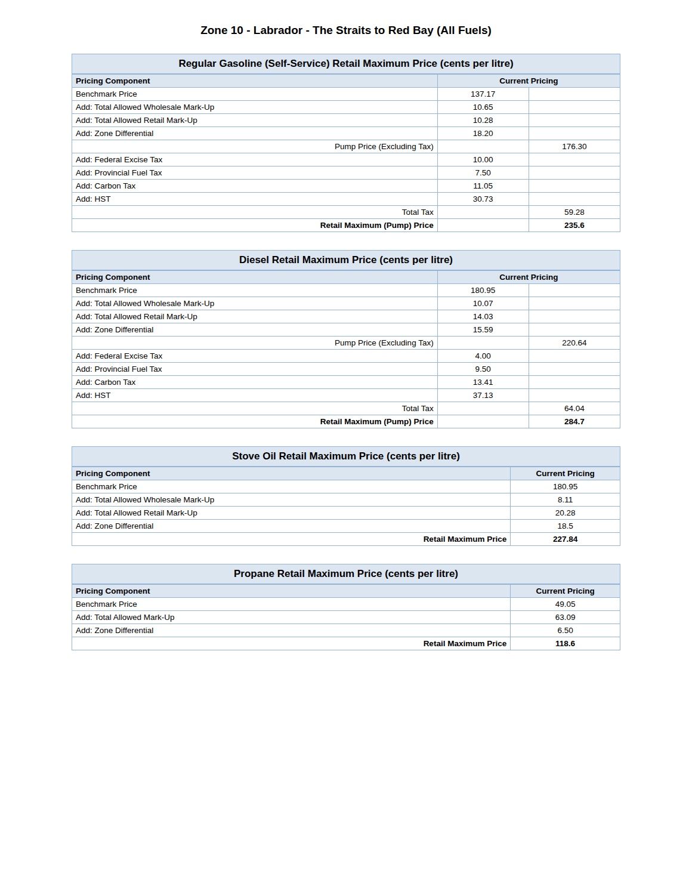Zone 10 - Labrador - The Straits to Red Bay (All Fuels)
Regular Gasoline (Self-Service) Retail Maximum Price (cents per litre)
| Pricing Component | Current Pricing |
| --- | --- |
| Benchmark Price | 137.17 | |
| Add: Total Allowed Wholesale Mark-Up | 10.65 | |
| Add: Total Allowed Retail Mark-Up | 10.28 | |
| Add: Zone Differential | 18.20 | |
| Pump Price (Excluding Tax) | | 176.30 |
| Add: Federal Excise Tax | 10.00 | |
| Add: Provincial Fuel Tax | 7.50 | |
| Add: Carbon Tax | 11.05 | |
| Add: HST | 30.73 | |
| Total Tax | | 59.28 |
| Retail Maximum (Pump) Price | | 235.6 |
Diesel Retail Maximum Price (cents per litre)
| Pricing Component | Current Pricing |
| --- | --- |
| Benchmark Price | 180.95 | |
| Add: Total Allowed Wholesale Mark-Up | 10.07 | |
| Add: Total Allowed Retail Mark-Up | 14.03 | |
| Add: Zone Differential | 15.59 | |
| Pump Price (Excluding Tax) | | 220.64 |
| Add: Federal Excise Tax | 4.00 | |
| Add: Provincial Fuel Tax | 9.50 | |
| Add: Carbon Tax | 13.41 | |
| Add: HST | 37.13 | |
| Total Tax | | 64.04 |
| Retail Maximum (Pump) Price | | 284.7 |
Stove Oil Retail Maximum Price (cents per litre)
| Pricing Component | Current Pricing |
| --- | --- |
| Benchmark Price | 180.95 |
| Add: Total Allowed Wholesale Mark-Up | 8.11 |
| Add: Total Allowed Retail Mark-Up | 20.28 |
| Add: Zone Differential | 18.5 |
| Retail Maximum Price | 227.84 |
Propane Retail Maximum Price (cents per litre)
| Pricing Component | Current Pricing |
| --- | --- |
| Benchmark Price | 49.05 |
| Add: Total Allowed Mark-Up | 63.09 |
| Add: Zone Differential | 6.50 |
| Retail Maximum Price | 118.6 |